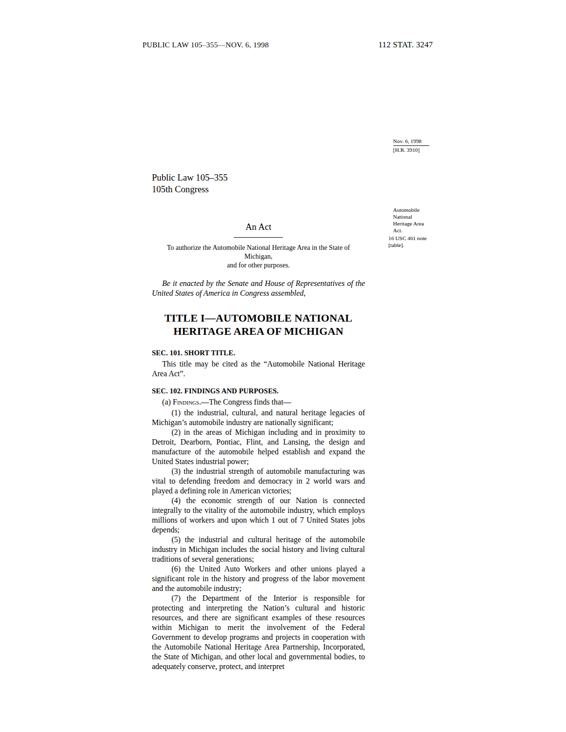PUBLIC LAW 105–355—NOV. 6, 1998 112 STAT. 3247
Nov. 6, 1998
[H.R. 3910]
Automobile
National
Heritage Area
Act.
16 USC 461 note
[table].
Public Law 105–355
105th Congress
An Act
To authorize the Automobile National Heritage Area in the State of Michigan,
and for other purposes.
Be it enacted by the Senate and House of Representatives of the United States of America in Congress assembled,
TITLE I—AUTOMOBILE NATIONAL
HERITAGE AREA OF MICHIGAN
SEC. 101. SHORT TITLE.
This title may be cited as the “Automobile National Heritage Area Act”.
SEC. 102. FINDINGS AND PURPOSES.
(a) Findings.—The Congress finds that—
(1) the industrial, cultural, and natural heritage legacies of Michigan’s automobile industry are nationally significant;
(2) in the areas of Michigan including and in proximity to Detroit, Dearborn, Pontiac, Flint, and Lansing, the design and manufacture of the automobile helped establish and expand the United States industrial power;
(3) the industrial strength of automobile manufacturing was vital to defending freedom and democracy in 2 world wars and played a defining role in American victories;
(4) the economic strength of our Nation is connected integrally to the vitality of the automobile industry, which employs millions of workers and upon which 1 out of 7 United States jobs depends;
(5) the industrial and cultural heritage of the automobile industry in Michigan includes the social history and living cultural traditions of several generations;
(6) the United Auto Workers and other unions played a significant role in the history and progress of the labor movement and the automobile industry;
(7) the Department of the Interior is responsible for protecting and interpreting the Nation’s cultural and historic resources, and there are significant examples of these resources within Michigan to merit the involvement of the Federal Government to develop programs and projects in cooperation with the Automobile National Heritage Area Partnership, Incorporated, the State of Michigan, and other local and governmental bodies, to adequately conserve, protect, and interpret